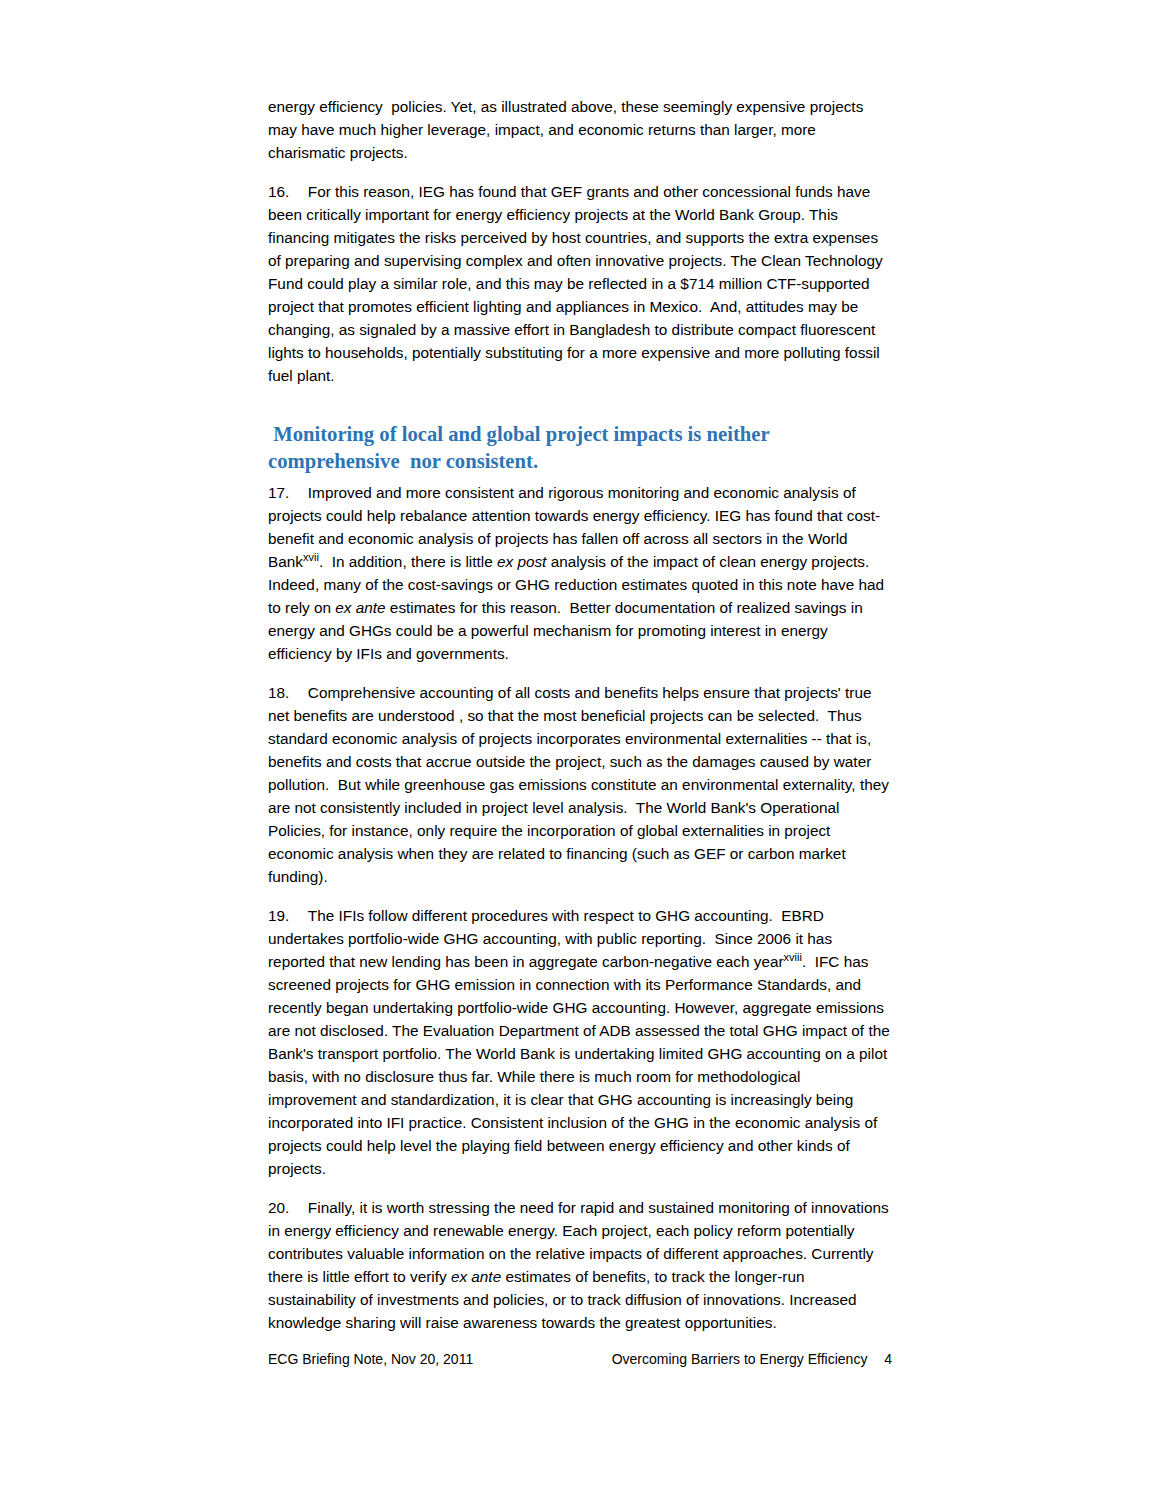energy efficiency policies. Yet, as illustrated above, these seemingly expensive projects may have much higher leverage, impact, and economic returns than larger, more charismatic projects.
16. For this reason, IEG has found that GEF grants and other concessional funds have been critically important for energy efficiency projects at the World Bank Group. This financing mitigates the risks perceived by host countries, and supports the extra expenses of preparing and supervising complex and often innovative projects. The Clean Technology Fund could play a similar role, and this may be reflected in a $714 million CTF-supported project that promotes efficient lighting and appliances in Mexico. And, attitudes may be changing, as signaled by a massive effort in Bangladesh to distribute compact fluorescent lights to households, potentially substituting for a more expensive and more polluting fossil fuel plant.
Monitoring of local and global project impacts is neither comprehensive nor consistent.
17. Improved and more consistent and rigorous monitoring and economic analysis of projects could help rebalance attention towards energy efficiency. IEG has found that cost-benefit and economic analysis of projects has fallen off across all sectors in the World Bankxvii. In addition, there is little ex post analysis of the impact of clean energy projects. Indeed, many of the cost-savings or GHG reduction estimates quoted in this note have had to rely on ex ante estimates for this reason. Better documentation of realized savings in energy and GHGs could be a powerful mechanism for promoting interest in energy efficiency by IFIs and governments.
18. Comprehensive accounting of all costs and benefits helps ensure that projects' true net benefits are understood , so that the most beneficial projects can be selected. Thus standard economic analysis of projects incorporates environmental externalities -- that is, benefits and costs that accrue outside the project, such as the damages caused by water pollution. But while greenhouse gas emissions constitute an environmental externality, they are not consistently included in project level analysis. The World Bank's Operational Policies, for instance, only require the incorporation of global externalities in project economic analysis when they are related to financing (such as GEF or carbon market funding).
19. The IFIs follow different procedures with respect to GHG accounting. EBRD undertakes portfolio-wide GHG accounting, with public reporting. Since 2006 it has reported that new lending has been in aggregate carbon-negative each yearxviii. IFC has screened projects for GHG emission in connection with its Performance Standards, and recently began undertaking portfolio-wide GHG accounting. However, aggregate emissions are not disclosed. The Evaluation Department of ADB assessed the total GHG impact of the Bank's transport portfolio. The World Bank is undertaking limited GHG accounting on a pilot basis, with no disclosure thus far. While there is much room for methodological improvement and standardization, it is clear that GHG accounting is increasingly being incorporated into IFI practice. Consistent inclusion of the GHG in the economic analysis of projects could help level the playing field between energy efficiency and other kinds of projects.
20. Finally, it is worth stressing the need for rapid and sustained monitoring of innovations in energy efficiency and renewable energy. Each project, each policy reform potentially contributes valuable information on the relative impacts of different approaches. Currently there is little effort to verify ex ante estimates of benefits, to track the longer-run sustainability of investments and policies, or to track diffusion of innovations. Increased knowledge sharing will raise awareness towards the greatest opportunities.
ECG Briefing Note, Nov 20, 2011 Overcoming Barriers to Energy Efficiency4